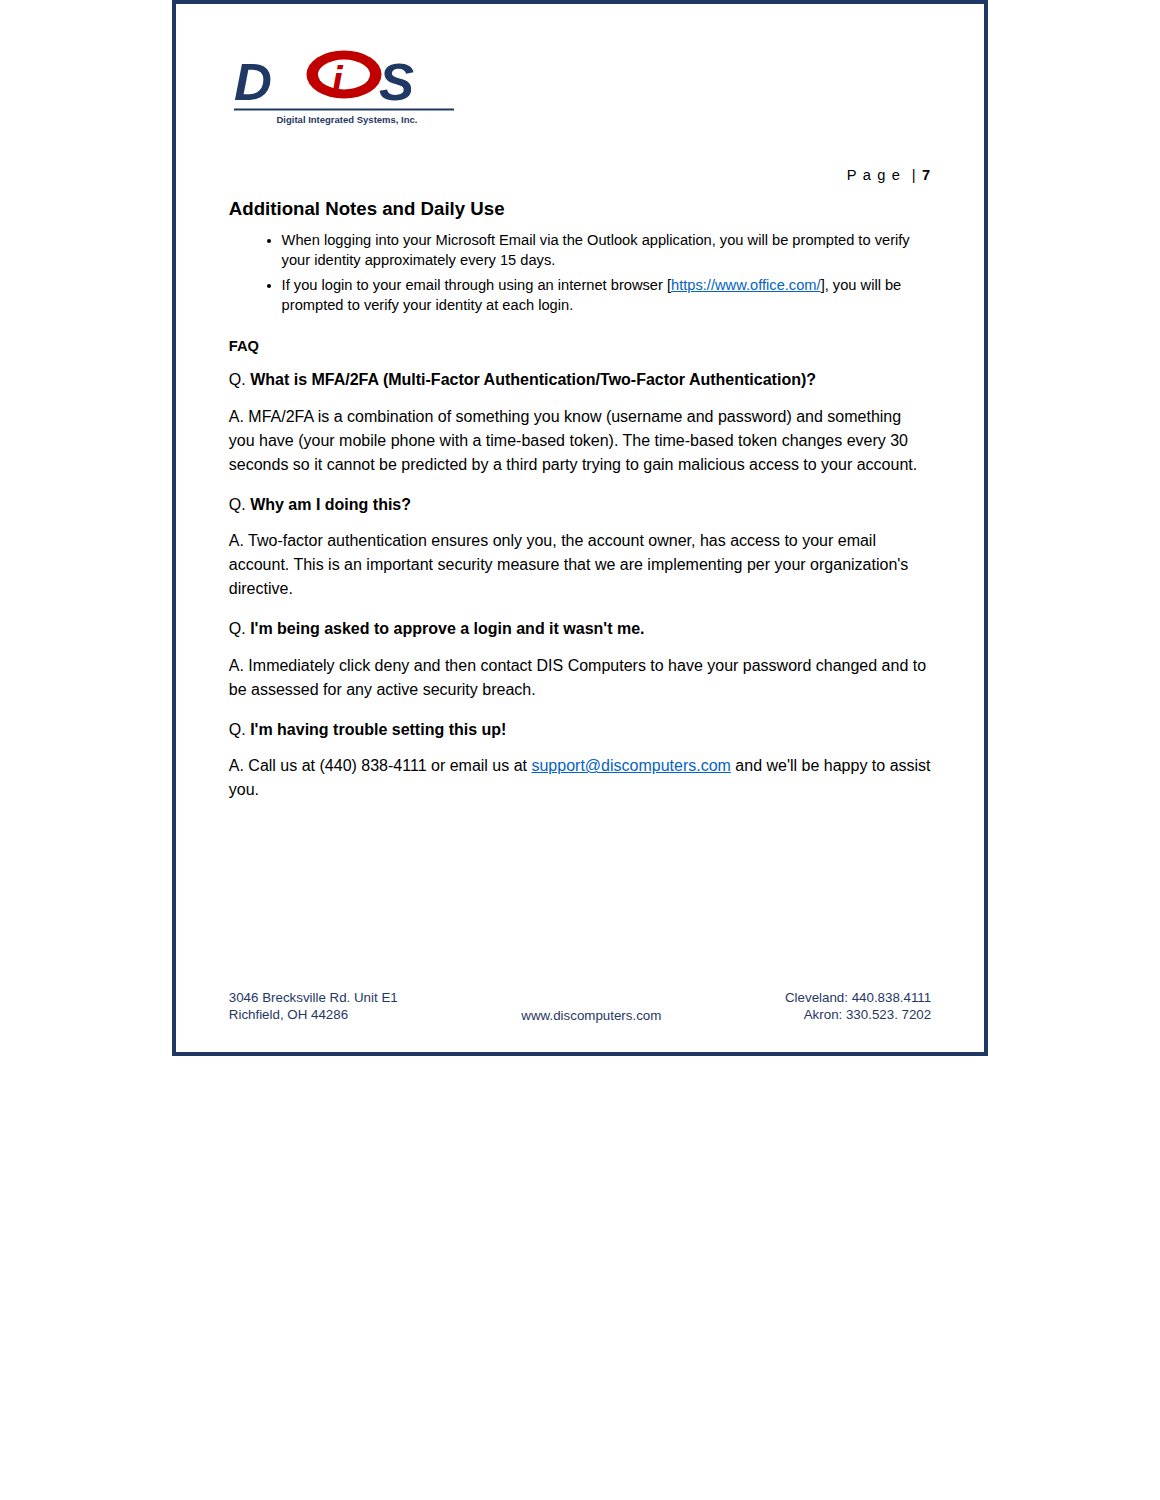D S i Digital Integrated Systems, Inc.
P a g e | 7
Additional Notes and Daily Use
When logging into your Microsoft Email via the Outlook application, you will be prompted to verify your identity approximately every 15 days.
If you login to your email through using an internet browser [https://www.office.com/], you will be prompted to verify your identity at each login.
FAQ
Q. What is MFA/2FA (Multi-Factor Authentication/Two-Factor Authentication)?
A. MFA/2FA is a combination of something you know (username and password) and something you have (your mobile phone with a time-based token). The time-based token changes every 30 seconds so it cannot be predicted by a third party trying to gain malicious access to your account.
Q. Why am I doing this?
A. Two-factor authentication ensures only you, the account owner, has access to your email account. This is an important security measure that we are implementing per your organization's directive.
Q. I'm being asked to approve a login and it wasn't me.
A. Immediately click deny and then contact DIS Computers to have your password changed and to be assessed for any active security breach.
Q. I'm having trouble setting this up!
A. Call us at (440) 838-4111 or email us at support@discomputers.com and we'll be happy to assist you.
3046 Brecksville Rd. Unit E1
Richfield, OH 44286
www.discomputers.com
Cleveland: 440.838.4111
Akron: 330.523. 7202